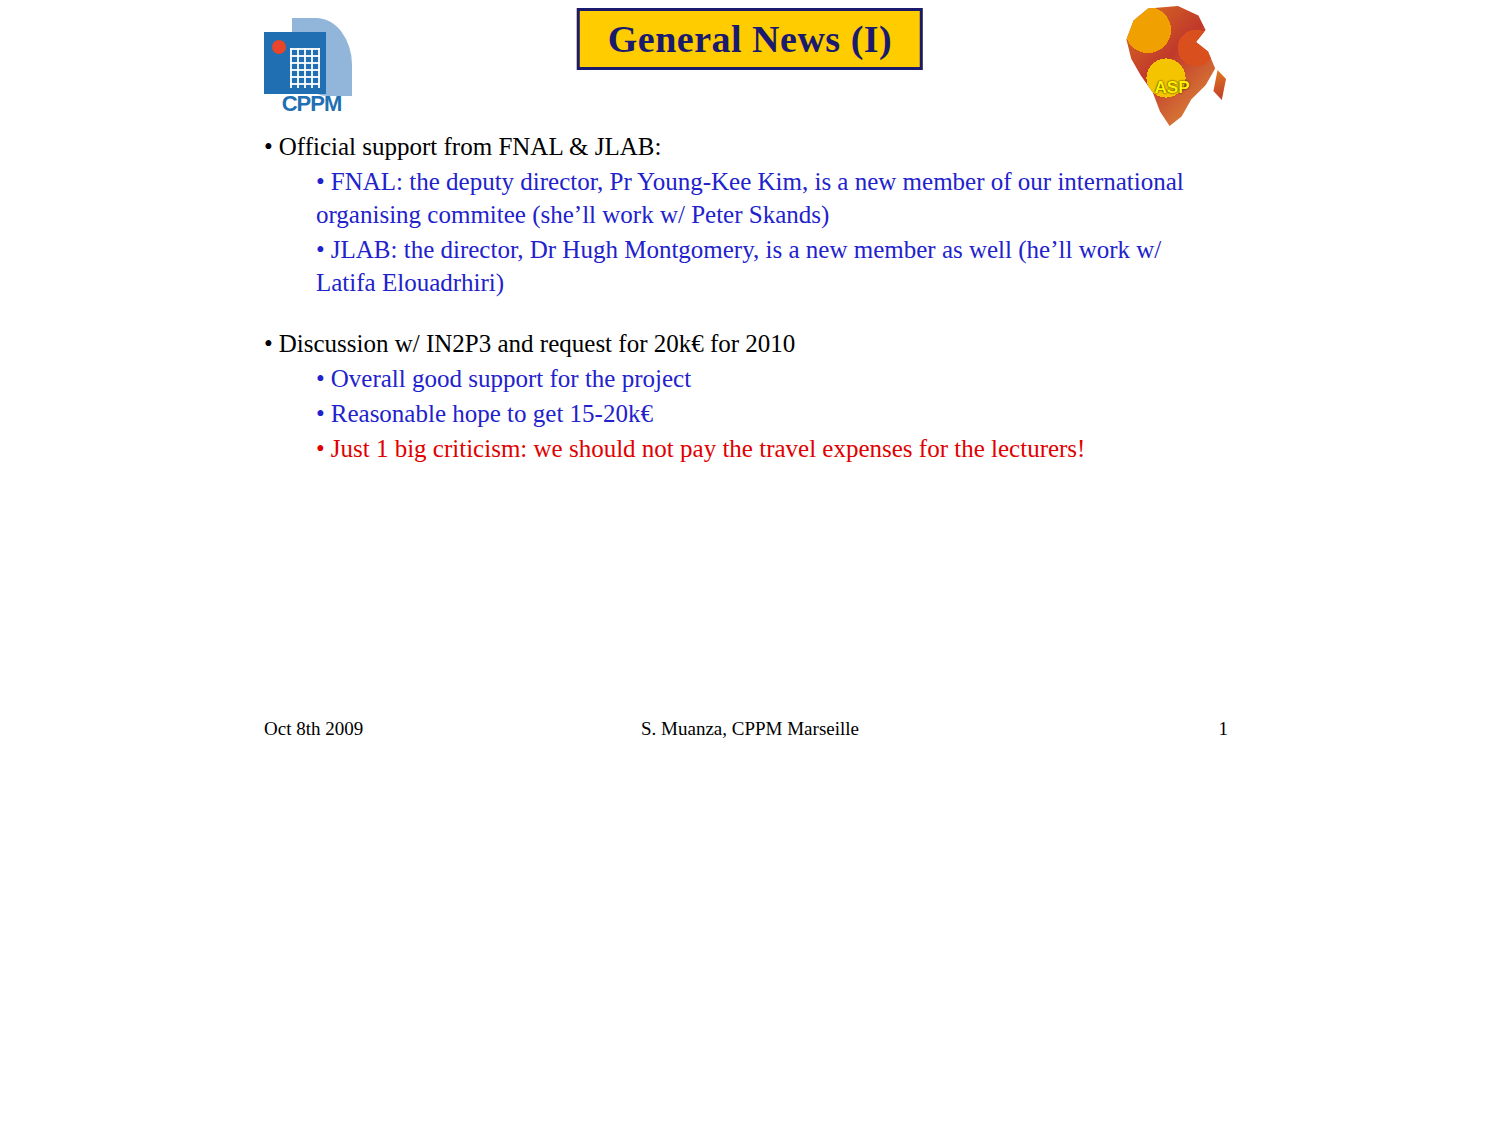CPPM
General News (I)
ASP
•Official support from FNAL & JLAB:
•FNAL: the deputy director, Pr Young-Kee Kim, is a new member of our international organising commitee (she’ll work w/ Peter Skands)
•JLAB: the director, Dr Hugh Montgomery, is a new member as well (he’ll work w/ Latifa Elouadrhiri)
•Discussion w/ IN2P3 and request for 20k€ for 2010
•Overall good support for the project
•Reasonable hope to get 15-20k€
•Just 1 big criticism: we should not pay the travel expenses for the lecturers!
Oct 8th 2009
S. Muanza, CPPM Marseille
1